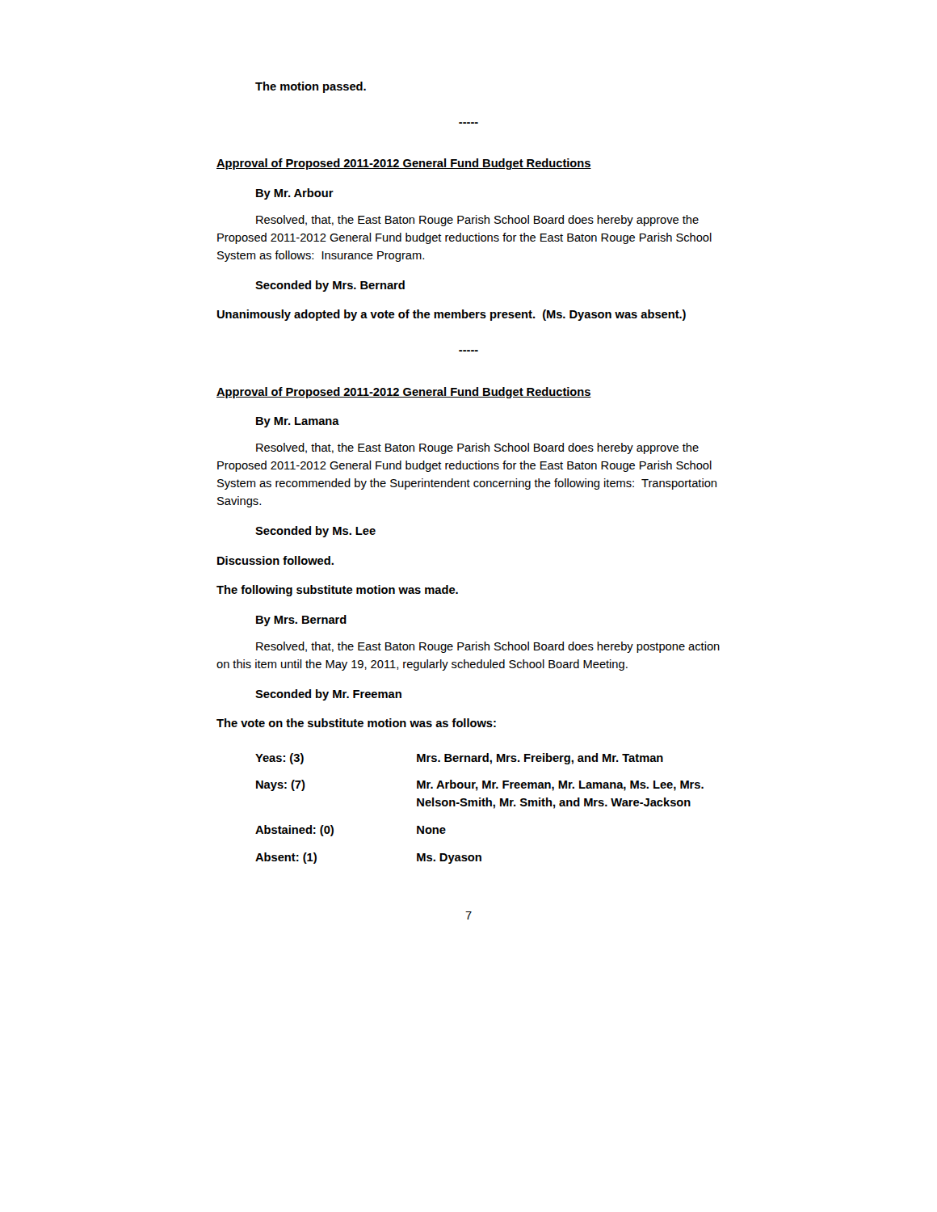The motion passed.
-----
Approval of Proposed 2011-2012 General Fund Budget Reductions
By Mr. Arbour
Resolved, that, the East Baton Rouge Parish School Board does hereby approve the Proposed 2011-2012 General Fund budget reductions for the East Baton Rouge Parish School System as follows: Insurance Program.
Seconded by Mrs. Bernard
Unanimously adopted by a vote of the members present. (Ms. Dyason was absent.)
-----
Approval of Proposed 2011-2012 General Fund Budget Reductions
By Mr. Lamana
Resolved, that, the East Baton Rouge Parish School Board does hereby approve the Proposed 2011-2012 General Fund budget reductions for the East Baton Rouge Parish School System as recommended by the Superintendent concerning the following items: Transportation Savings.
Seconded by Ms. Lee
Discussion followed.
The following substitute motion was made.
By Mrs. Bernard
Resolved, that, the East Baton Rouge Parish School Board does hereby postpone action on this item until the May 19, 2011, regularly scheduled School Board Meeting.
Seconded by Mr. Freeman
The vote on the substitute motion was as follows:
| Yeas: (3) | Mrs. Bernard, Mrs. Freiberg, and Mr. Tatman |
| Nays: (7) | Mr. Arbour, Mr. Freeman, Mr. Lamana, Ms. Lee, Mrs. Nelson-Smith, Mr. Smith, and Mrs. Ware-Jackson |
| Abstained: (0) | None |
| Absent: (1) | Ms. Dyason |
7